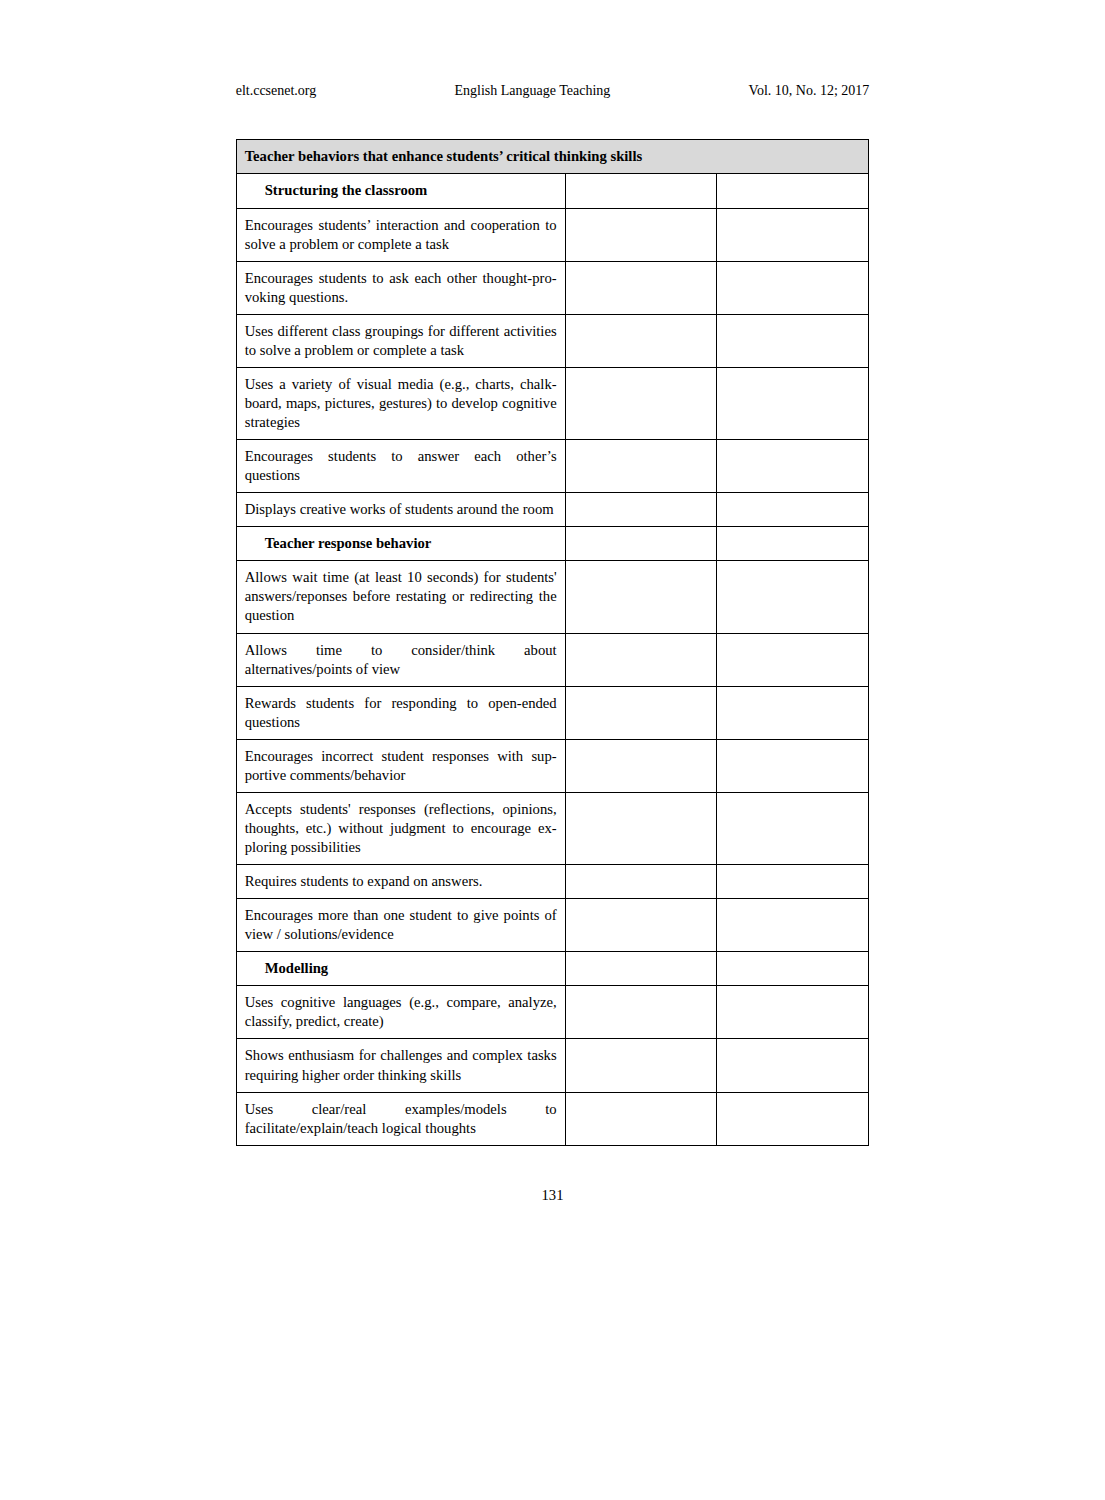elt.ccsenet.org
English Language Teaching
Vol. 10, No. 12; 2017
| Teacher behaviors that enhance students’ critical thinking skills |
| Structuring the classroom | | |
| Encourages students’ interaction and cooperation to solve a problem or complete a task | | |
| Encourages students to ask each other thought-provoking questions. | | |
| Uses different class groupings for different activities to solve a problem or complete a task | | |
| Uses a variety of visual media (e.g., charts, chalkboard, maps, pictures, gestures) to develop cognitive strategies | | |
| Encourages students to answer each other’s questions | | |
| Displays creative works of students around the room | | |
| Teacher response behavior | | |
| Allows wait time (at least 10 seconds) for students' answers/reponses before restating or redirecting the question | | |
| Allows time to consider/think about alternatives/points of view | | |
| Rewards students for responding to open-ended questions | | |
| Encourages incorrect student responses with supportive comments/behavior | | |
| Accepts students' responses (reflections, opinions, thoughts, etc.) without judgment to encourage exploring possibilities | | |
| Requires students to expand on answers. | | |
| Encourages more than one student to give points of view / solutions/evidence | | |
| Modelling | | |
| Uses cognitive languages (e.g., compare, analyze, classify, predict, create) | | |
| Shows enthusiasm for challenges and complex tasks requiring higher order thinking skills | | |
| Uses clear/real examples/models to facilitate/explain/teach logical thoughts | | |
131